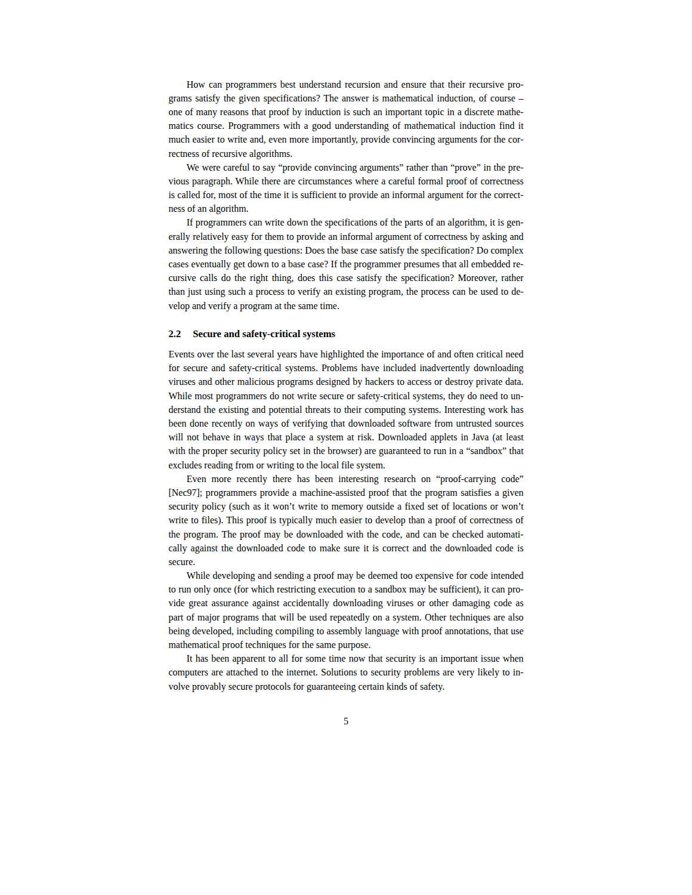How can programmers best understand recursion and ensure that their recursive programs satisfy the given specifications? The answer is mathematical induction, of course – one of many reasons that proof by induction is such an important topic in a discrete mathematics course. Programmers with a good understanding of mathematical induction find it much easier to write and, even more importantly, provide convincing arguments for the correctness of recursive algorithms.
We were careful to say “provide convincing arguments” rather than “prove” in the previous paragraph. While there are circumstances where a careful formal proof of correctness is called for, most of the time it is sufficient to provide an informal argument for the correctness of an algorithm.
If programmers can write down the specifications of the parts of an algorithm, it is generally relatively easy for them to provide an informal argument of correctness by asking and answering the following questions: Does the base case satisfy the specification? Do complex cases eventually get down to a base case? If the programmer presumes that all embedded recursive calls do the right thing, does this case satisfy the specification? Moreover, rather than just using such a process to verify an existing program, the process can be used to develop and verify a program at the same time.
2.2 Secure and safety-critical systems
Events over the last several years have highlighted the importance of and often critical need for secure and safety-critical systems. Problems have included inadvertently downloading viruses and other malicious programs designed by hackers to access or destroy private data. While most programmers do not write secure or safety-critical systems, they do need to understand the existing and potential threats to their computing systems. Interesting work has been done recently on ways of verifying that downloaded software from untrusted sources will not behave in ways that place a system at risk. Downloaded applets in Java (at least with the proper security policy set in the browser) are guaranteed to run in a “sandbox” that excludes reading from or writing to the local file system.
Even more recently there has been interesting research on “proof-carrying code” [Nec97]; programmers provide a machine-assisted proof that the program satisfies a given security policy (such as it won’t write to memory outside a fixed set of locations or won’t write to files). This proof is typically much easier to develop than a proof of correctness of the program. The proof may be downloaded with the code, and can be checked automatically against the downloaded code to make sure it is correct and the downloaded code is secure.
While developing and sending a proof may be deemed too expensive for code intended to run only once (for which restricting execution to a sandbox may be sufficient), it can provide great assurance against accidentally downloading viruses or other damaging code as part of major programs that will be used repeatedly on a system. Other techniques are also being developed, including compiling to assembly language with proof annotations, that use mathematical proof techniques for the same purpose.
It has been apparent to all for some time now that security is an important issue when computers are attached to the internet. Solutions to security problems are very likely to involve provably secure protocols for guaranteeing certain kinds of safety.
5